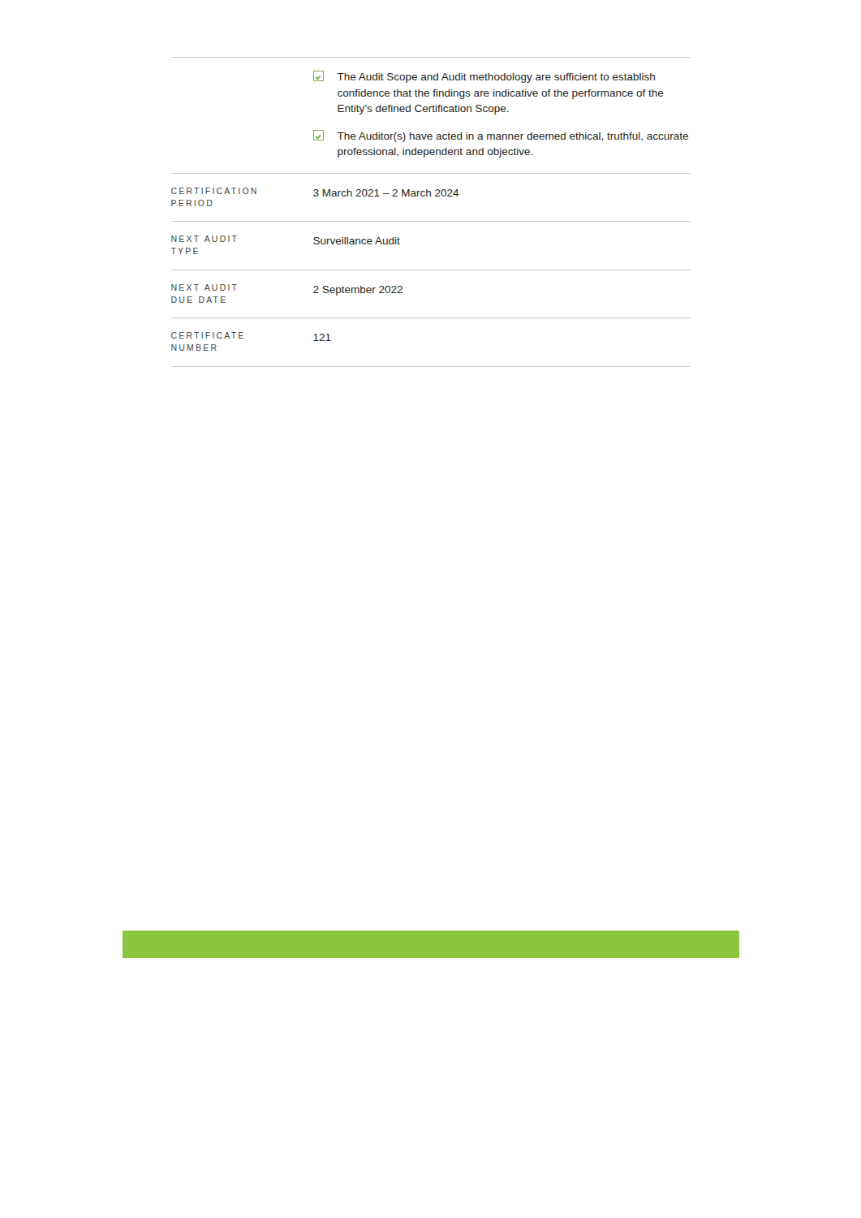| | The Audit Scope and Audit methodology are sufficient to establish confidence that the findings are indicative of the performance of the Entity’s defined Certification Scope. The Auditor(s) have acted in a manner deemed ethical, truthful, accurate professional, independent and objective. |
| Certification Period | 3 March 2021 – 2 March 2024 |
| Next Audit Type | Surveillance Audit |
| Next Audit Due Date | 2 September 2022 |
| Certificate Number | 121 |